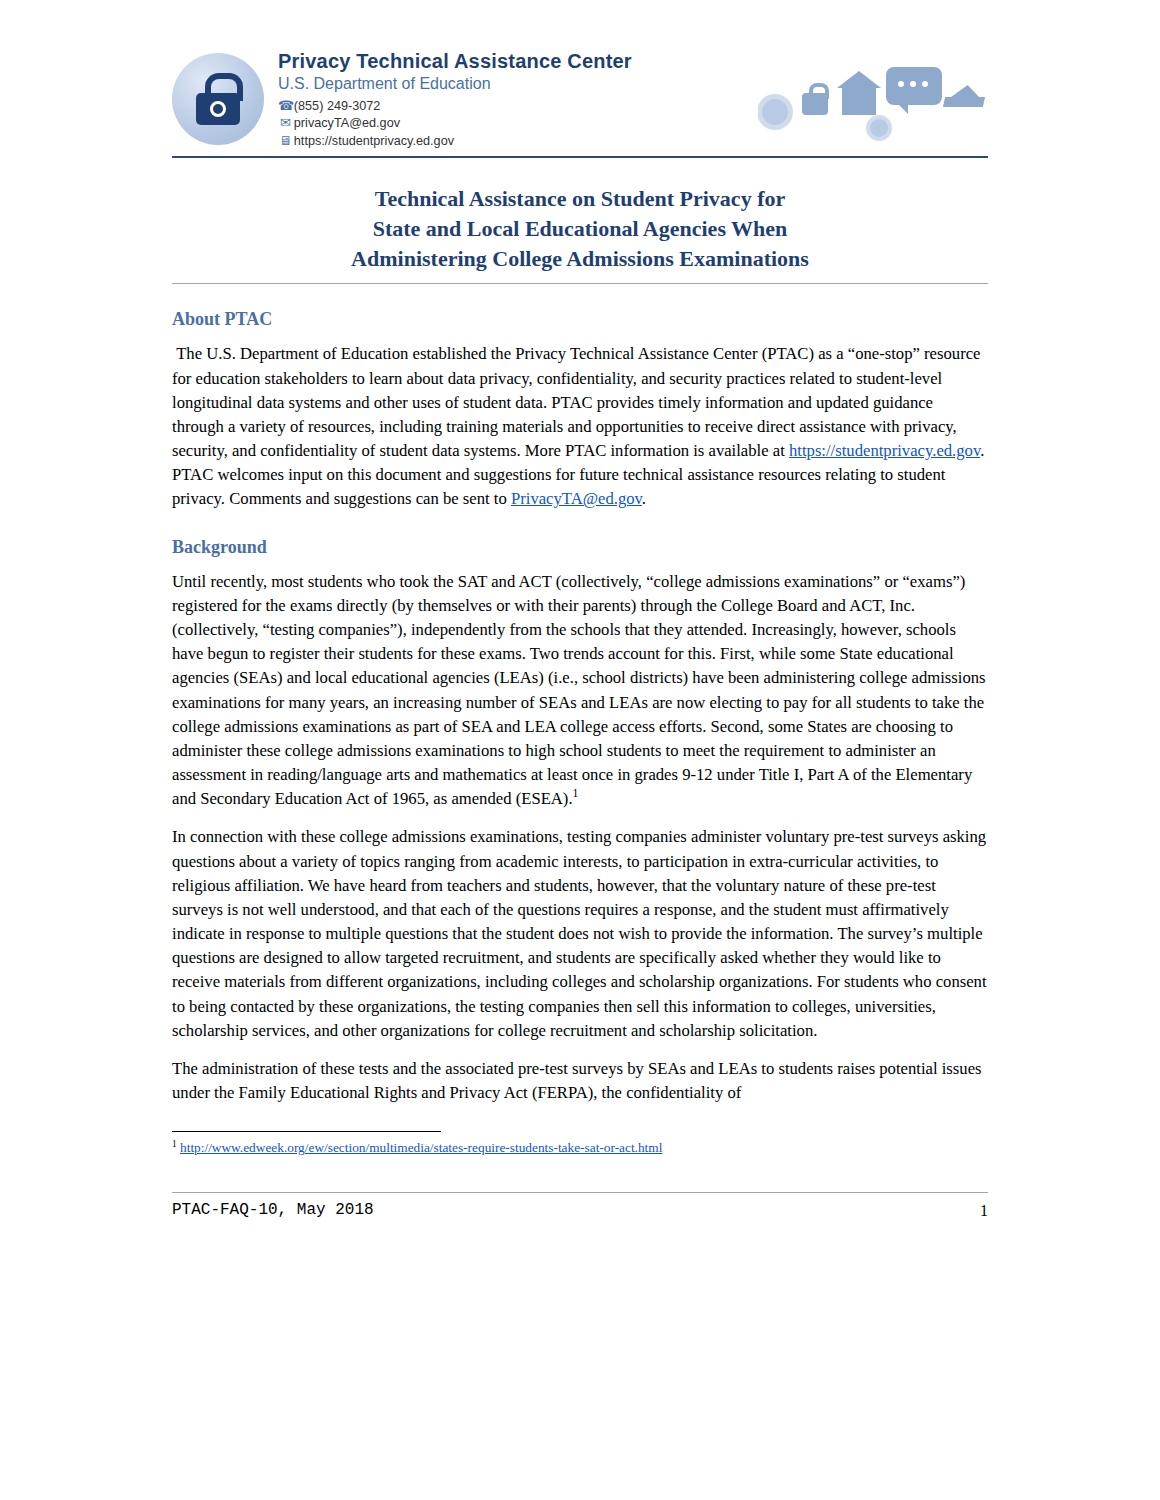Privacy Technical Assistance Center
U.S. Department of Education
☎(855) 249-3072
✉privacyTA@ed.gov
🖥https://studentprivacy.ed.gov
Technical Assistance on Student Privacy for
State and Local Educational Agencies When
Administering College Admissions Examinations
About PTAC
The U.S. Department of Education established the Privacy Technical Assistance Center (PTAC) as a “one-stop” resource for education stakeholders to learn about data privacy, confidentiality, and security practices related to student-level longitudinal data systems and other uses of student data. PTAC provides timely information and updated guidance through a variety of resources, including training materials and opportunities to receive direct assistance with privacy, security, and confidentiality of student data systems. More PTAC information is available at https://studentprivacy.ed.gov. PTAC welcomes input on this document and suggestions for future technical assistance resources relating to student privacy. Comments and suggestions can be sent to PrivacyTA@ed.gov.
Background
Until recently, most students who took the SAT and ACT (collectively, “college admissions examinations” or “exams”) registered for the exams directly (by themselves or with their parents) through the College Board and ACT, Inc. (collectively, “testing companies”), independently from the schools that they attended. Increasingly, however, schools have begun to register their students for these exams. Two trends account for this. First, while some State educational agencies (SEAs) and local educational agencies (LEAs) (i.e., school districts) have been administering college admissions examinations for many years, an increasing number of SEAs and LEAs are now electing to pay for all students to take the college admissions examinations as part of SEA and LEA college access efforts. Second, some States are choosing to administer these college admissions examinations to high school students to meet the requirement to administer an assessment in reading/language arts and mathematics at least once in grades 9-12 under Title I, Part A of the Elementary and Secondary Education Act of 1965, as amended (ESEA).1
In connection with these college admissions examinations, testing companies administer voluntary pre-test surveys asking questions about a variety of topics ranging from academic interests, to participation in extra-curricular activities, to religious affiliation. We have heard from teachers and students, however, that the voluntary nature of these pre-test surveys is not well understood, and that each of the questions requires a response, and the student must affirmatively indicate in response to multiple questions that the student does not wish to provide the information. The survey’s multiple questions are designed to allow targeted recruitment, and students are specifically asked whether they would like to receive materials from different organizations, including colleges and scholarship organizations. For students who consent to being contacted by these organizations, the testing companies then sell this information to colleges, universities, scholarship services, and other organizations for college recruitment and scholarship solicitation.
The administration of these tests and the associated pre-test surveys by SEAs and LEAs to students raises potential issues under the Family Educational Rights and Privacy Act (FERPA), the confidentiality of
1 http://www.edweek.org/ew/section/multimedia/states-require-students-take-sat-or-act.html
PTAC-FAQ-10, May 2018 1